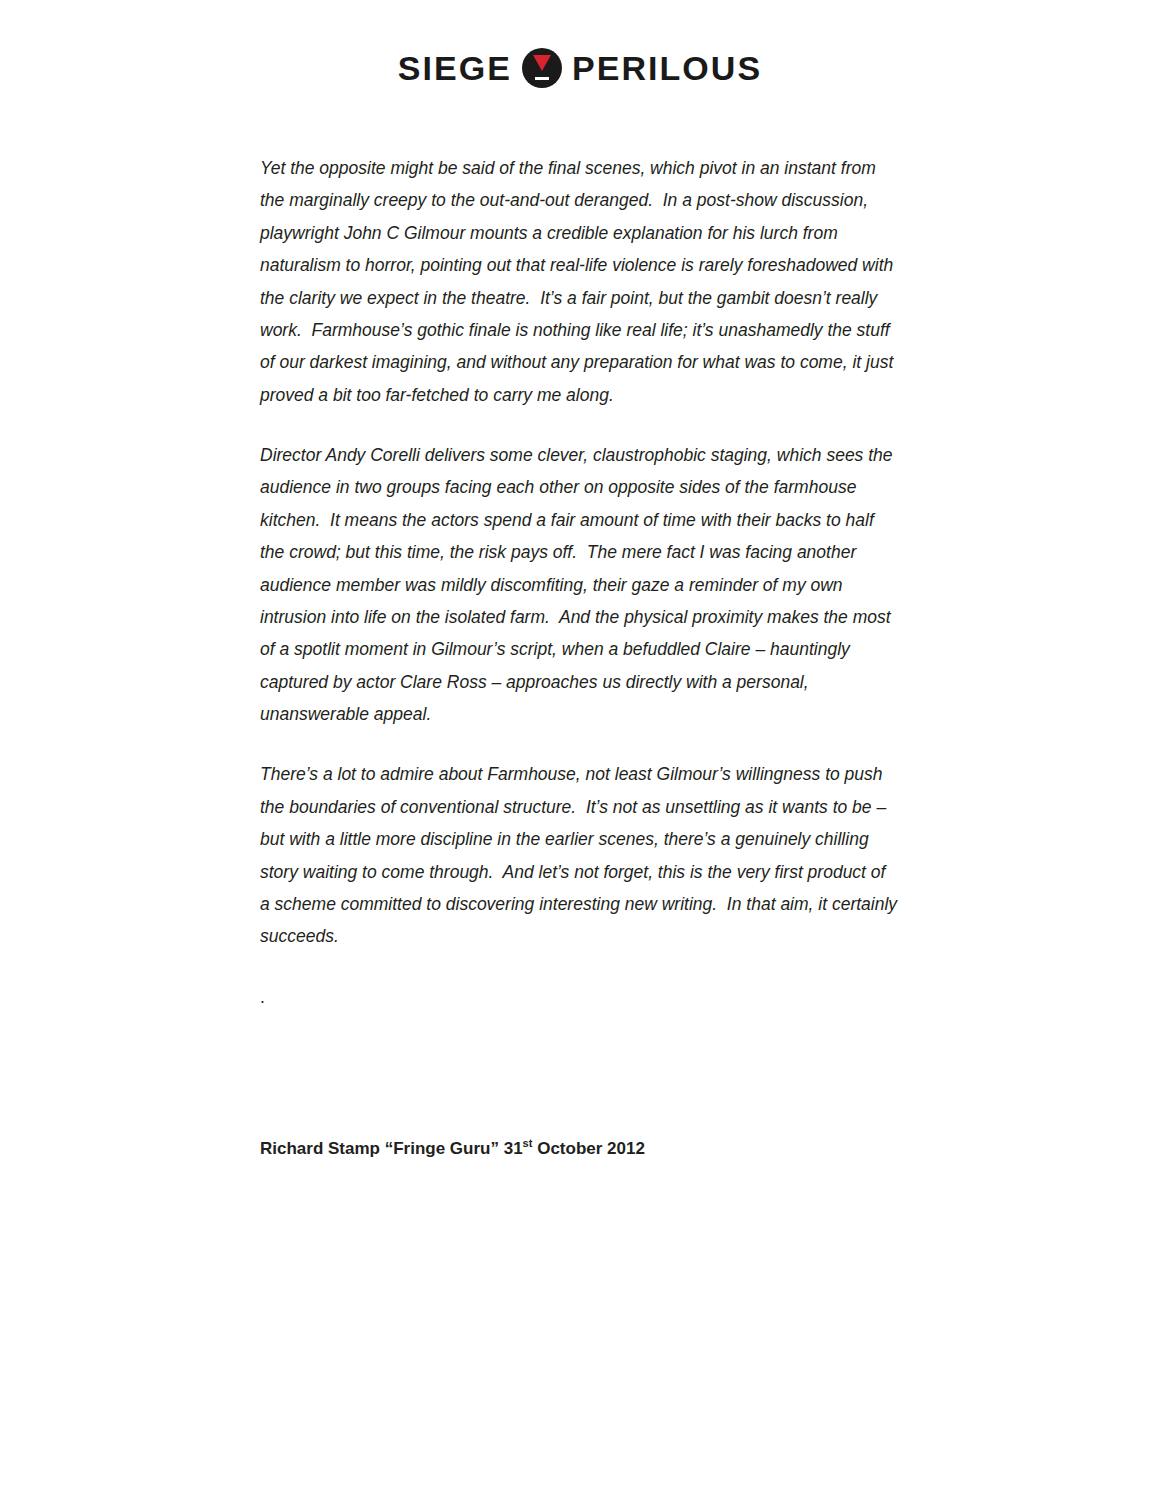SIEGE PERILOUS
Yet the opposite might be said of the final scenes, which pivot in an instant from the marginally creepy to the out-and-out deranged. In a post-show discussion, playwright John C Gilmour mounts a credible explanation for his lurch from naturalism to horror, pointing out that real-life violence is rarely foreshadowed with the clarity we expect in the theatre. It’s a fair point, but the gambit doesn’t really work. Farmhouse’s gothic finale is nothing like real life; it’s unashamedly the stuff of our darkest imagining, and without any preparation for what was to come, it just proved a bit too far-fetched to carry me along.
Director Andy Corelli delivers some clever, claustrophobic staging, which sees the audience in two groups facing each other on opposite sides of the farmhouse kitchen. It means the actors spend a fair amount of time with their backs to half the crowd; but this time, the risk pays off. The mere fact I was facing another audience member was mildly discomfiting, their gaze a reminder of my own intrusion into life on the isolated farm. And the physical proximity makes the most of a spotlit moment in Gilmour’s script, when a befuddled Claire – hauntingly captured by actor Clare Ross – approaches us directly with a personal, unanswerable appeal.
There’s a lot to admire about Farmhouse, not least Gilmour’s willingness to push the boundaries of conventional structure. It’s not as unsettling as it wants to be – but with a little more discipline in the earlier scenes, there’s a genuinely chilling story waiting to come through. And let’s not forget, this is the very first product of a scheme committed to discovering interesting new writing. In that aim, it certainly succeeds.
.
Richard Stamp “Fringe Guru” 31st October 2012